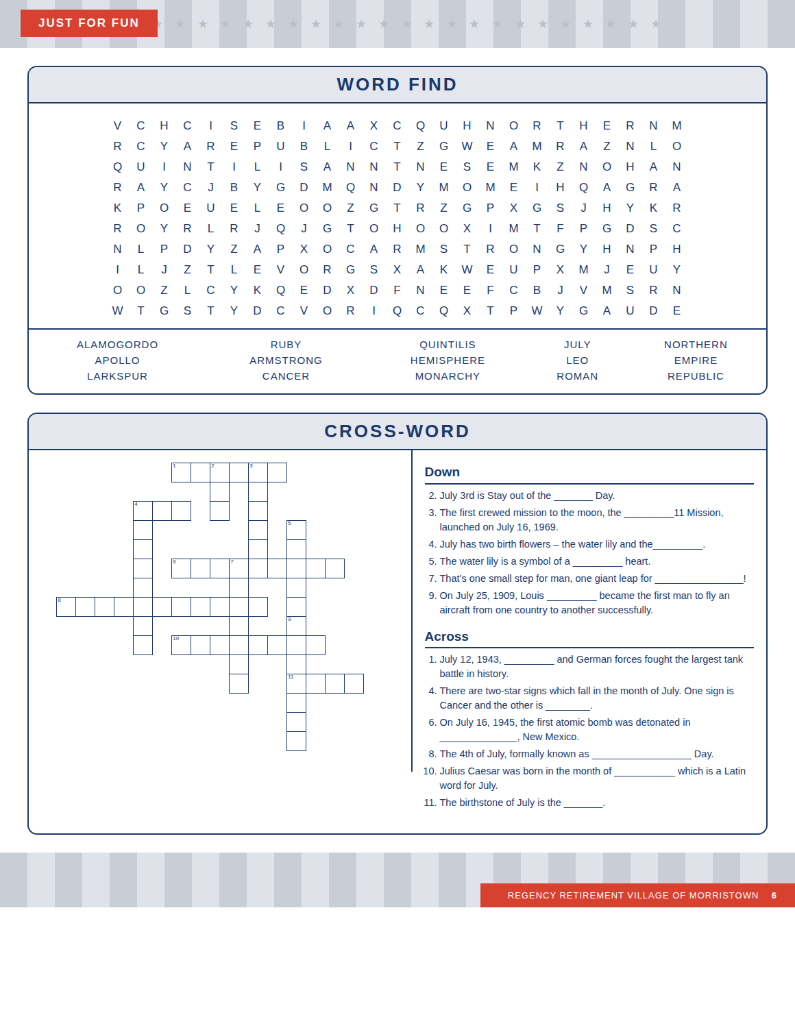JUST FOR FUN
WORD FIND
| V | C | H | C | I | S | E | B | I | A | A | X | C | Q | U | H | N | O | R | T | H | E | R | N | M |
| R | C | Y | A | R | E | P | U | B | L | I | C | T | Z | G | W | E | A | M | R | A | Z | N | L | O |
| Q | U | I | N | T | I | L | I | S | A | N | N | T | N | E | S | E | M | K | Z | N | O | H | A | N |
| R | A | Y | C | J | B | Y | G | D | M | Q | N | D | Y | M | O | M | E | I | H | Q | A | G | R | A |
| K | P | O | E | U | E | L | E | O | O | Z | G | T | R | Z | G | P | X | G | S | J | H | Y | K | R |
| R | O | Y | R | L | R | J | Q | J | G | T | O | H | O | O | X | I | M | T | F | P | G | D | S | C |
| N | L | P | D | Y | Z | A | P | X | O | C | A | R | M | S | T | R | O | N | G | Y | H | N | P | H |
| I | L | J | Z | T | L | E | V | O | R | G | S | X | A | K | W | E | U | P | X | M | J | E | U | Y |
| O | O | Z | L | C | Y | K | Q | E | D | X | D | F | N | E | E | F | C | B | J | V | M | S | R | N |
| W | T | G | S | T | Y | D | C | V | O | R | I | Q | C | Q | X | T | P | W | Y | G | A | U | D | E |
| ALAMOGORDO | RUBY | QUINTILIS | JULY | NORTHERN |
| APOLLO | ARMSTRONG | HEMISPHERE | LEO | EMPIRE |
| LARKSPUR | CANCER | MONARCHY | ROMAN | REPUBLIC |
CROSS-WORD
| | | | | | | 1 | | 2 | | 3 | | | | | | |
| | | | | 4 | | | | | | | | | | | | |
| | | | | | | | | | | | | 5 | | | | |
| | | | | | | 6 | | | 7 | | | | | | | |
| 8 | | | | | | | | | | | | | | | | |
| | | | | | | | | | | | | 9 | | | | |
| | | | | | | 10 | | | | | | | | | | |
| | | | | | | | | | | | | 11 | | | | |
Down
July 3rd is Stay out of the _______ Day.
The first crewed mission to the moon, the _________11 Mission, launched on July 16, 1969.
July has two birth flowers – the water lily and the_________.
The water lily is a symbol of a _________ heart.
That’s one small step for man, one giant leap for ________________!
On July 25, 1909, Louis _________ became the first man to fly an aircraft from one country to another successfully.
Across
July 12, 1943, _________ and German forces fought the largest tank battle in history.
There are two-star signs which fall in the month of July. One sign is Cancer and the other is ________.
On July 16, 1945, the first atomic bomb was detonated in ______________, New Mexico.
The 4th of July, formally known as __________________ Day.
Julius Caesar was born in the month of ___________ which is a Latin word for July.
The birthstone of July is the _______.
REGENCY RETIREMENT VILLAGE OF MORRISTOWN 6